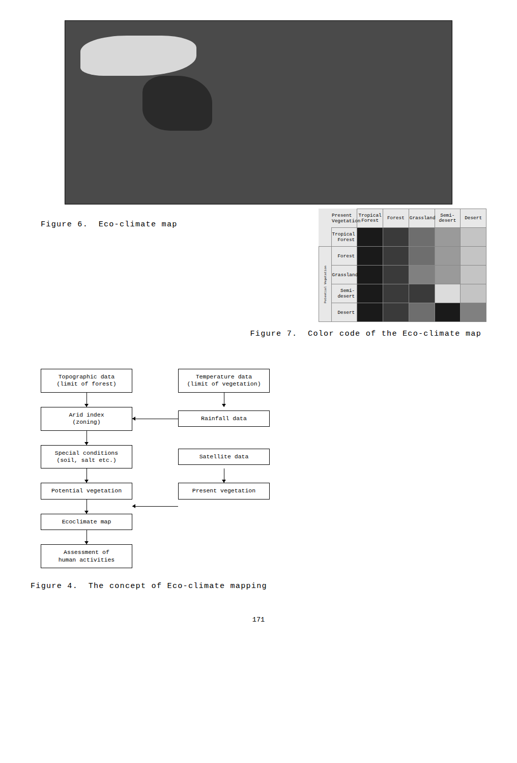Figure 6. Eco-climate map
| | Present Vegetation | Tropical Forest | Forest | Grassland | Semi- desert | Desert |
| --- | --- | --- | --- | --- | --- | --- |
| Tropical Forest | | | | | |
| Potential Vegetation | Forest | | | | | |
| Grassland | | | | | |
| Semi-desert | | | | | |
| Desert | | | | | |
Figure 7. Color code of the Eco-climate map
Topographic data
(limit of forest)
Temperature data
(limit of vegetation)
Arid index
(zoning)
Rainfall data
Special conditions
(soil, salt etc.)
Satellite data
Potential vegetation
Present vegetation
Ecoclimate map
Assessment of
human activities
Figure 4. The concept of Eco-climate mapping
171